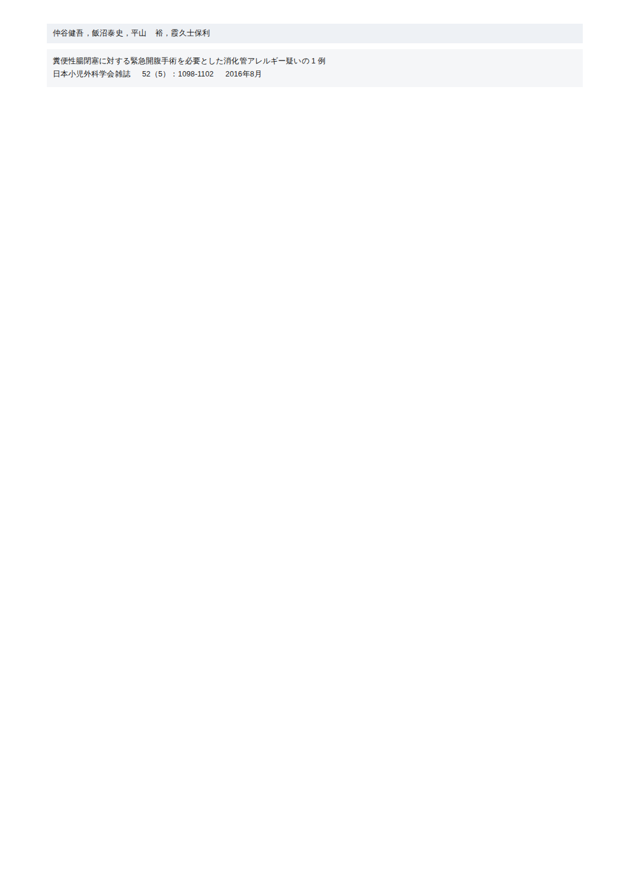仲谷健吾，飯沼泰史，平山 裕，霞久士保利
糞便性腸閉塞に対する緊急開腹手術を必要とした消化管アレルギー疑いの 1 例
日本小児外科学会雑誌 52（5）：1098-1102 2016年8月